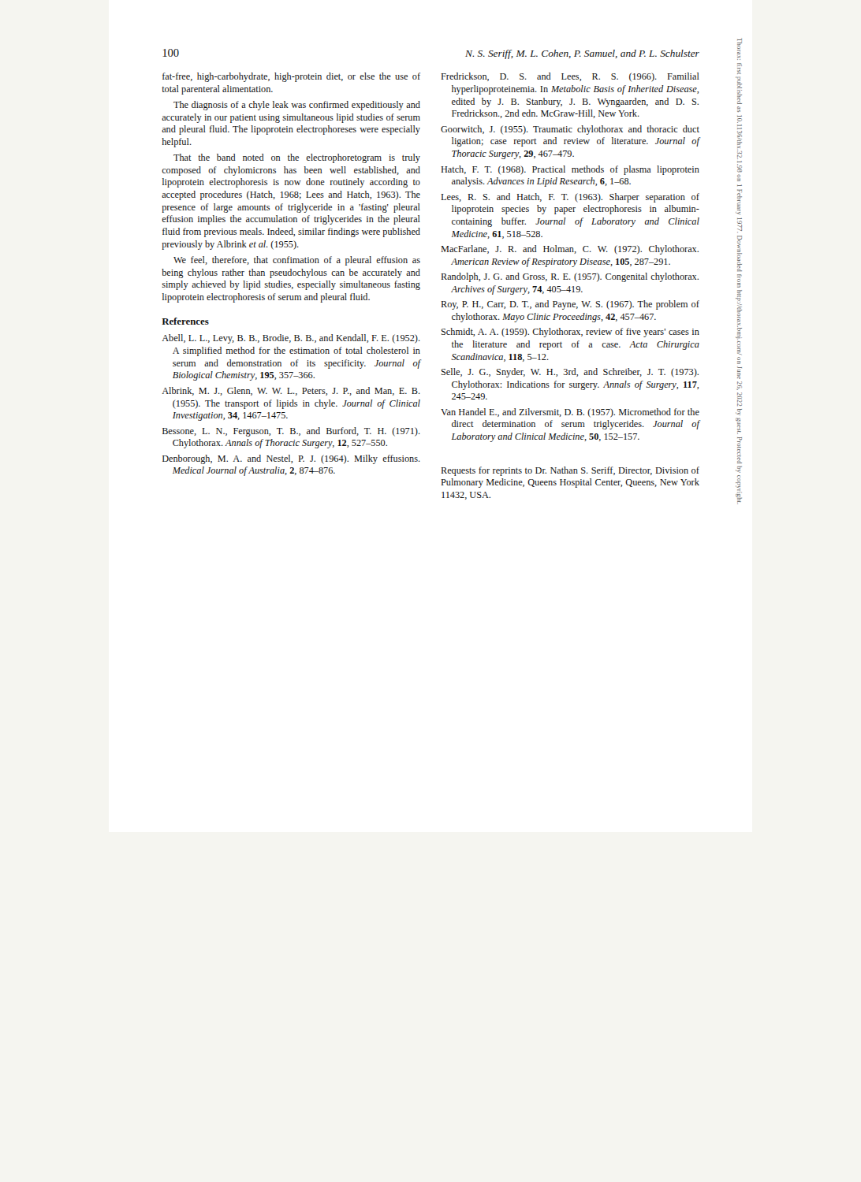Thorax: first published as 10.1136/thx.32.1.98 on 1 February 1977. Downloaded from http://thorax.bmj.com/ on June 26, 2022 by guest. Protected by copyright.
100
N. S. Seriff, M. L. Cohen, P. Samuel, and P. L. Schulster
fat-free, high-carbohydrate, high-protein diet, or else the use of total parenteral alimentation.
The diagnosis of a chyle leak was confirmed expeditiously and accurately in our patient using simultaneous lipid studies of serum and pleural fluid. The lipoprotein electrophoreses were especially helpful.
That the band noted on the electrophoretogram is truly composed of chylomicrons has been well established, and lipoprotein electrophoresis is now done routinely according to accepted procedures (Hatch, 1968; Lees and Hatch, 1963). The presence of large amounts of triglyceride in a 'fasting' pleural effusion implies the accumulation of triglycerides in the pleural fluid from previous meals. Indeed, similar findings were published previously by Albrink et al. (1955).
We feel, therefore, that confimation of a pleural effusion as being chylous rather than pseudochylous can be accurately and simply achieved by lipid studies, especially simultaneous fasting lipoprotein electrophoresis of serum and pleural fluid.
References
Abell, L. L., Levy, B. B., Brodie, B. B., and Kendall, F. E. (1952). A simplified method for the estimation of total cholesterol in serum and demonstration of its specificity. Journal of Biological Chemistry, 195, 357–366.
Albrink, M. J., Glenn, W. W. L., Peters, J. P., and Man, E. B. (1955). The transport of lipids in chyle. Journal of Clinical Investigation, 34, 1467–1475.
Bessone, L. N., Ferguson, T. B., and Burford, T. H. (1971). Chylothorax. Annals of Thoracic Surgery, 12, 527–550.
Denborough, M. A. and Nestel, P. J. (1964). Milky effusions. Medical Journal of Australia, 2, 874–876.
Fredrickson, D. S. and Lees, R. S. (1966). Familial hyperlipoproteinemia. In Metabolic Basis of Inherited Disease, edited by J. B. Stanbury, J. B. Wyngaarden, and D. S. Fredrickson., 2nd edn. McGraw-Hill, New York.
Goorwitch, J. (1955). Traumatic chylothorax and thoracic duct ligation; case report and review of literature. Journal of Thoracic Surgery, 29, 467–479.
Hatch, F. T. (1968). Practical methods of plasma lipoprotein analysis. Advances in Lipid Research, 6, 1–68.
Lees, R. S. and Hatch, F. T. (1963). Sharper separation of lipoprotein species by paper electrophoresis in albumin-containing buffer. Journal of Laboratory and Clinical Medicine, 61, 518–528.
MacFarlane, J. R. and Holman, C. W. (1972). Chylothorax. American Review of Respiratory Disease, 105, 287–291.
Randolph, J. G. and Gross, R. E. (1957). Congenital chylothorax. Archives of Surgery, 74, 405–419.
Roy, P. H., Carr, D. T., and Payne, W. S. (1967). The problem of chylothorax. Mayo Clinic Proceedings, 42, 457–467.
Schmidt, A. A. (1959). Chylothorax, review of five years' cases in the literature and report of a case. Acta Chirurgica Scandinavica, 118, 5–12.
Selle, J. G., Snyder, W. H., 3rd, and Schreiber, J. T. (1973). Chylothorax: Indications for surgery. Annals of Surgery, 117, 245–249.
Van Handel E., and Zilversmit, D. B. (1957). Micromethod for the direct determination of serum triglycerides. Journal of Laboratory and Clinical Medicine, 50, 152–157.
Requests for reprints to Dr. Nathan S. Seriff, Director, Division of Pulmonary Medicine, Queens Hospital Center, Queens, New York 11432, USA.